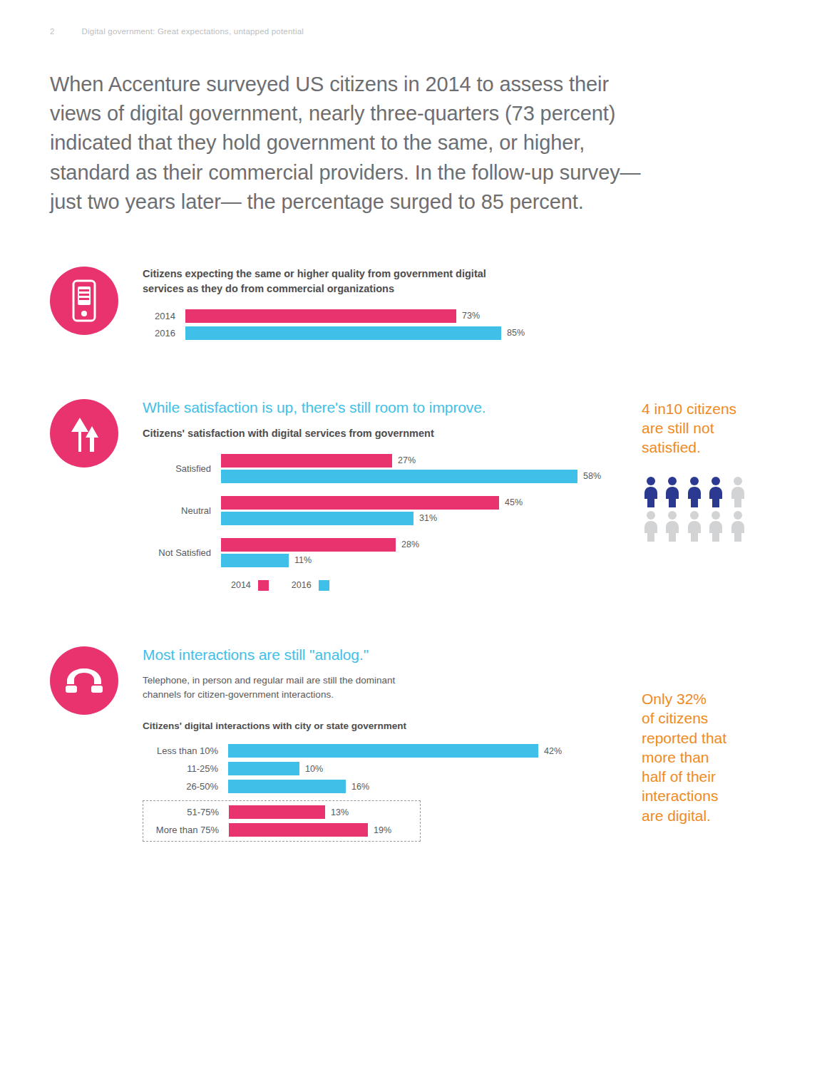2 Digital government: Great expectations, untapped potential
When Accenture surveyed US citizens in 2014 to assess their views of digital government, nearly three-quarters (73 percent) indicated that they hold government to the same, or higher, standard as their commercial providers. In the follow-up survey—just two years later— the percentage surged to 85 percent.
Citizens expecting the same or higher quality from government digital
services as they do from commercial organizations
2014
73%
2016
85%
While satisfaction is up, there's still room to improve.
Citizens' satisfaction with digital services from government
Satisfied
27%
58%
Neutral
45%
31%
Not Satisfied
28%
11%
2014
2016
4 in10 citizens
are still not
satisfied.
Most interactions are still "analog."
Telephone, in person and regular mail are still the dominant
channels for citizen-government interactions.
Citizens' digital interactions with city or state government
Less than 10%
42%
11-25%
10%
26-50%
16%
51-75%
13%
More than 75%
19%
Only 32%
of citizens
reported that
more than
half of their
interactions
are digital.